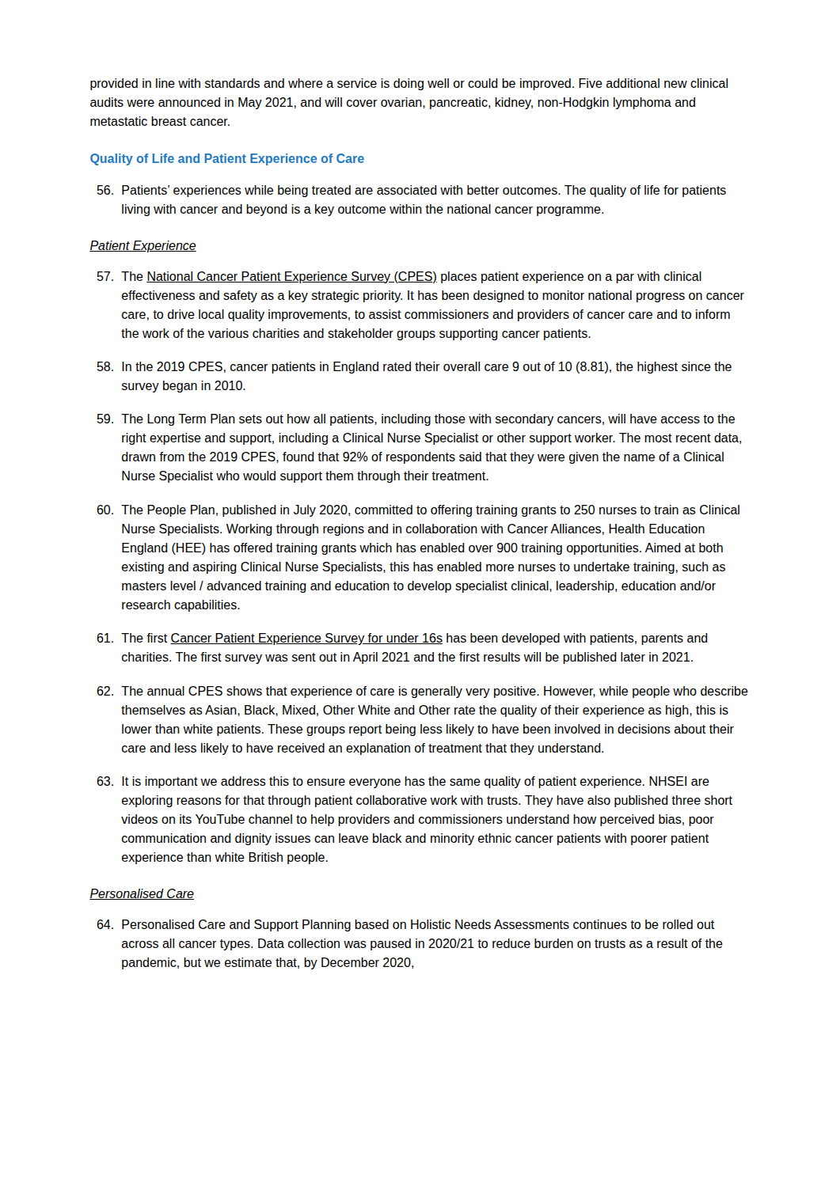provided in line with standards and where a service is doing well or could be improved. Five additional new clinical audits were announced in May 2021, and will cover ovarian, pancreatic, kidney, non-Hodgkin lymphoma and metastatic breast cancer.
Quality of Life and Patient Experience of Care
Patients’ experiences while being treated are associated with better outcomes. The quality of life for patients living with cancer and beyond is a key outcome within the national cancer programme.
Patient Experience
The National Cancer Patient Experience Survey (CPES) places patient experience on a par with clinical effectiveness and safety as a key strategic priority. It has been designed to monitor national progress on cancer care, to drive local quality improvements, to assist commissioners and providers of cancer care and to inform the work of the various charities and stakeholder groups supporting cancer patients.
In the 2019 CPES, cancer patients in England rated their overall care 9 out of 10 (8.81), the highest since the survey began in 2010.
The Long Term Plan sets out how all patients, including those with secondary cancers, will have access to the right expertise and support, including a Clinical Nurse Specialist or other support worker. The most recent data, drawn from the 2019 CPES, found that 92% of respondents said that they were given the name of a Clinical Nurse Specialist who would support them through their treatment.
The People Plan, published in July 2020, committed to offering training grants to 250 nurses to train as Clinical Nurse Specialists. Working through regions and in collaboration with Cancer Alliances, Health Education England (HEE) has offered training grants which has enabled over 900 training opportunities. Aimed at both existing and aspiring Clinical Nurse Specialists, this has enabled more nurses to undertake training, such as masters level / advanced training and education to develop specialist clinical, leadership, education and/or research capabilities.
The first Cancer Patient Experience Survey for under 16s has been developed with patients, parents and charities. The first survey was sent out in April 2021 and the first results will be published later in 2021.
The annual CPES shows that experience of care is generally very positive. However, while people who describe themselves as Asian, Black, Mixed, Other White and Other rate the quality of their experience as high, this is lower than white patients. These groups report being less likely to have been involved in decisions about their care and less likely to have received an explanation of treatment that they understand.
It is important we address this to ensure everyone has the same quality of patient experience. NHSEI are exploring reasons for that through patient collaborative work with trusts. They have also published three short videos on its YouTube channel to help providers and commissioners understand how perceived bias, poor communication and dignity issues can leave black and minority ethnic cancer patients with poorer patient experience than white British people.
Personalised Care
Personalised Care and Support Planning based on Holistic Needs Assessments continues to be rolled out across all cancer types. Data collection was paused in 2020/21 to reduce burden on trusts as a result of the pandemic, but we estimate that, by December 2020,